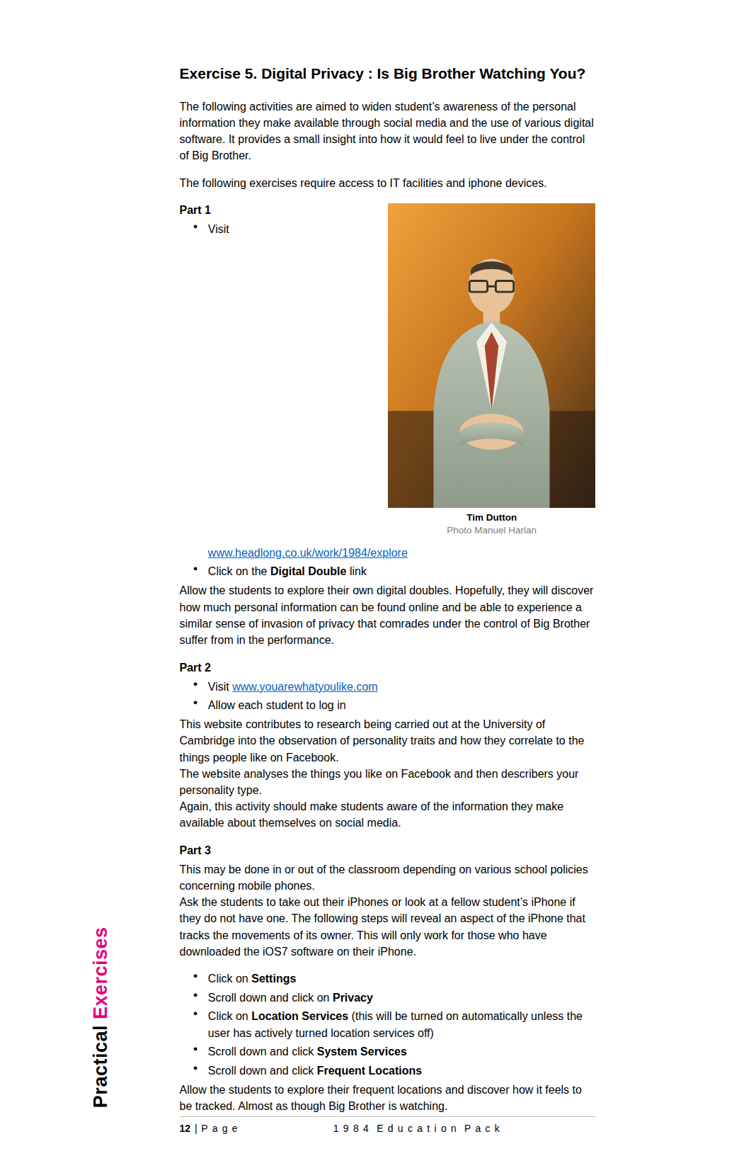Practical Exercises
Exercise 5. Digital Privacy : Is Big Brother Watching You?
The following activities are aimed to widen student’s awareness of the personal information they make available through social media and the use of various digital software. It provides a small insight into how it would feel to live under the control of Big Brother.
The following exercises require access to IT facilities and iphone devices.
Tim Dutton
Photo Manuel Harlan
Part 1
Visit www.headlong.co.uk/work/1984/explore
Click on the Digital Double link
Allow the students to explore their own digital doubles. Hopefully, they will discover how much personal information can be found online and be able to experience a similar sense of invasion of privacy that comrades under the control of Big Brother suffer from in the performance.
Part 2
Visit www.youarewhatyoulike.com
Allow each student to log in
This website contributes to research being carried out at the University of Cambridge into the observation of personality traits and how they correlate to the things people like on Facebook.
The website analyses the things you like on Facebook and then describers your personality type.
Again, this activity should make students aware of the information they make available about themselves on social media.
Part 3
This may be done in or out of the classroom depending on various school policies concerning mobile phones.
Ask the students to take out their iPhones or look at a fellow student’s iPhone if they do not have one. The following steps will reveal an aspect of the iPhone that tracks the movements of its owner. This will only work for those who have downloaded the iOS7 software on their iPhone.
Click on Settings
Scroll down and click on Privacy
Click on Location Services (this will be turned on automatically unless the user has actively turned location services off)
Scroll down and click System Services
Scroll down and click Frequent Locations
Allow the students to explore their frequent locations and discover how it feels to be tracked. Almost as though Big Brother is watching.
12|P a g e
1 9 8 4 E d u c a t i o n P a c k